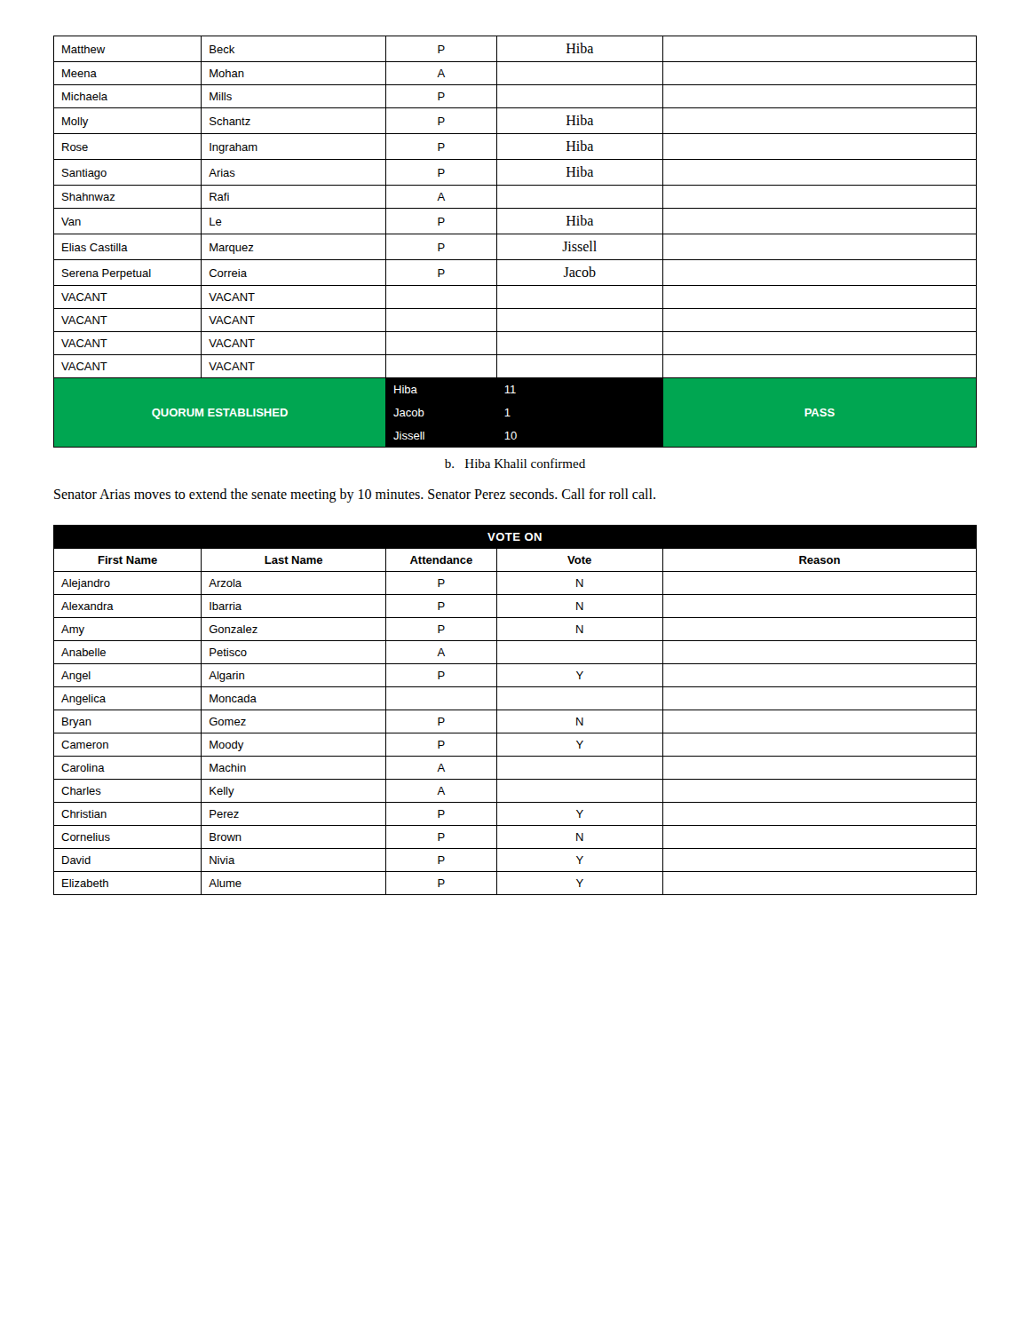| Matthew | Beck | P | Hiba | |
| Meena | Mohan | A | | |
| Michaela | Mills | P | | |
| Molly | Schantz | P | Hiba | |
| Rose | Ingraham | P | Hiba | |
| Santiago | Arias | P | Hiba | |
| Shahnwaz | Rafi | A | | |
| Van | Le | P | Hiba | |
| Elias Castilla | Marquez | P | Jissell | |
| Serena Perpetual | Correia | P | Jacob | |
| VACANT | VACANT | | | |
| VACANT | VACANT | | | |
| VACANT | VACANT | | | |
| VACANT | VACANT | | | |
| QUORUM ESTABLISHED | Hiba | 11 | PASS |
| Jacob | 1 |
| Jissell | 10 |
b. Hiba Khalil confirmed
Senator Arias moves to extend the senate meeting by 10 minutes. Senator Perez seconds. Call for roll call.
| VOTE ON |
| First Name | Last Name | Attendance | Vote | Reason |
| Alejandro | Arzola | P | N | |
| Alexandra | Ibarria | P | N | |
| Amy | Gonzalez | P | N | |
| Anabelle | Petisco | A | | |
| Angel | Algarin | P | Y | |
| Angelica | Moncada | | | |
| Bryan | Gomez | P | N | |
| Cameron | Moody | P | Y | |
| Carolina | Machin | A | | |
| Charles | Kelly | A | | |
| Christian | Perez | P | Y | |
| Cornelius | Brown | P | N | |
| David | Nivia | P | Y | |
| Elizabeth | Alume | P | Y | |